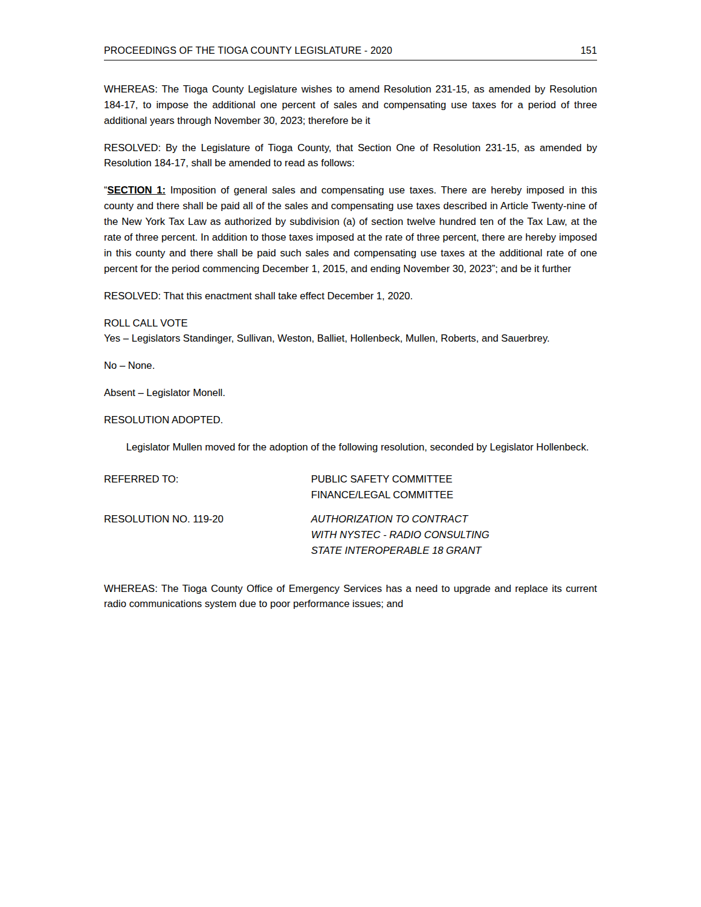Proceedings of the Tioga County Legislature - 2020 151
WHEREAS: The Tioga County Legislature wishes to amend Resolution 231-15, as amended by Resolution 184-17, to impose the additional one percent of sales and compensating use taxes for a period of three additional years through November 30, 2023; therefore be it
RESOLVED: By the Legislature of Tioga County, that Section One of Resolution 231-15, as amended by Resolution 184-17, shall be amended to read as follows:
“SECTION 1: Imposition of general sales and compensating use taxes. There are hereby imposed in this county and there shall be paid all of the sales and compensating use taxes described in Article Twenty-nine of the New York Tax Law as authorized by subdivision (a) of section twelve hundred ten of the Tax Law, at the rate of three percent. In addition to those taxes imposed at the rate of three percent, there are hereby imposed in this county and there shall be paid such sales and compensating use taxes at the additional rate of one percent for the period commencing December 1, 2015, and ending November 30, 2023”; and be it further
RESOLVED: That this enactment shall take effect December 1, 2020.
ROLL CALL VOTE
Yes – Legislators Standinger, Sullivan, Weston, Balliet, Hollenbeck, Mullen, Roberts, and Sauerbrey.
No – None.
Absent – Legislator Monell.
RESOLUTION ADOPTED.
Legislator Mullen moved for the adoption of the following resolution, seconded by Legislator Hollenbeck.
| REFERRED TO: | PUBLIC SAFETY COMMITTEE FINANCE/LEGAL COMMITTEE |
| RESOLUTION NO. 119-20 | AUTHORIZATION TO CONTRACT WITH NYSTEC - RADIO CONSULTING STATE INTEROPERABLE 18 GRANT |
WHEREAS: The Tioga County Office of Emergency Services has a need to upgrade and replace its current radio communications system due to poor performance issues; and